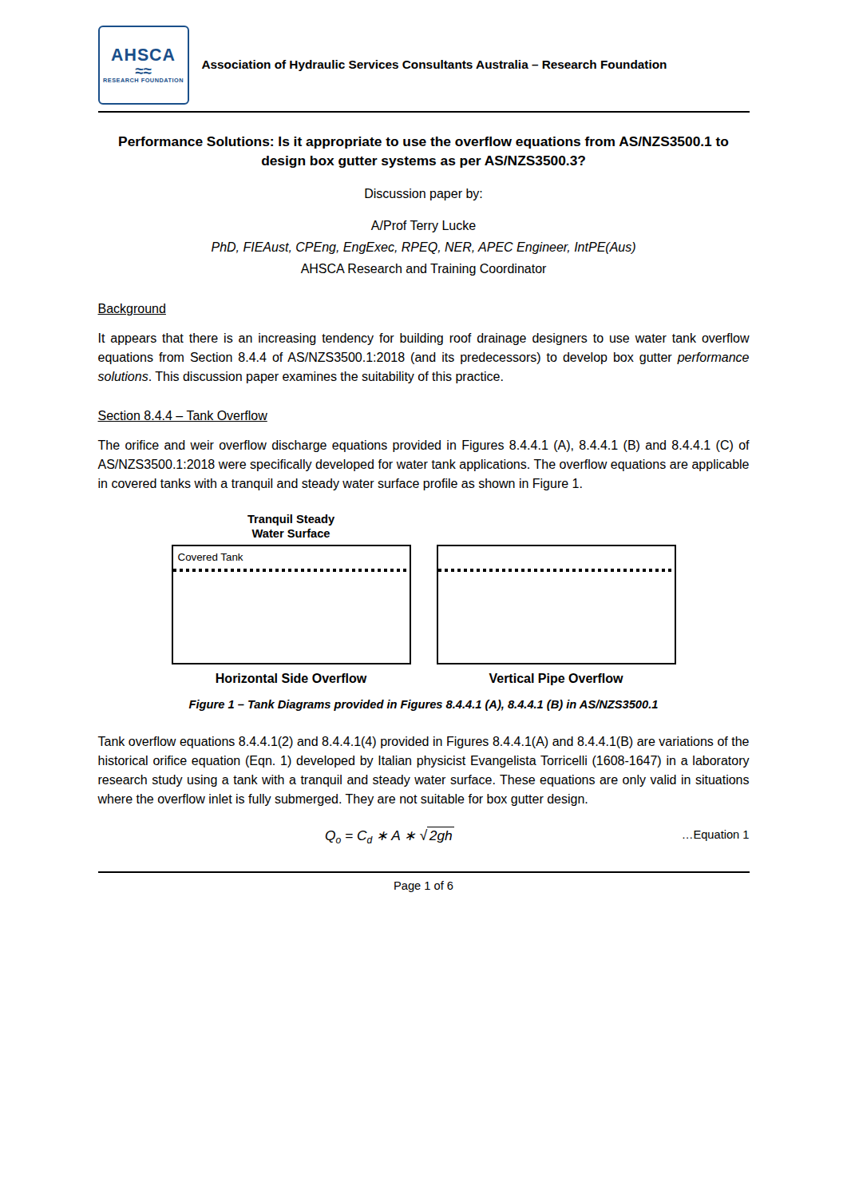AHSCA
≈≈
RESEARCH FOUNDATION
Association of Hydraulic Services Consultants Australia – Research Foundation
Performance Solutions: Is it appropriate to use the overflow equations from AS/NZS3500.1 to design box gutter systems as per AS/NZS3500.3?
Discussion paper by:
A/Prof Terry Lucke
PhD, FIEAust, CPEng, EngExec, RPEQ, NER, APEC Engineer, IntPE(Aus)
AHSCA Research and Training Coordinator
Background
It appears that there is an increasing tendency for building roof drainage designers to use water tank overflow equations from Section 8.4.4 of AS/NZS3500.1:2018 (and its predecessors) to develop box gutter performance solutions. This discussion paper examines the suitability of this practice.
Section 8.4.4 – Tank Overflow
The orifice and weir overflow discharge equations provided in Figures 8.4.4.1 (A), 8.4.4.1 (B) and 8.4.4.1 (C) of AS/NZS3500.1:2018 were specifically developed for water tank applications. The overflow equations are applicable in covered tanks with a tranquil and steady water surface profile as shown in Figure 1.
Tranquil Steady
Water Surface
Covered Tank
Horizontal Side Overflow
Vertical Pipe Overflow
Figure 1 – Tank Diagrams provided in Figures 8.4.4.1 (A), 8.4.4.1 (B) in AS/NZS3500.1
Tank overflow equations 8.4.4.1(2) and 8.4.4.1(4) provided in Figures 8.4.4.1(A) and 8.4.4.1(B) are variations of the historical orifice equation (Eqn. 1) developed by Italian physicist Evangelista Torricelli (1608-1647) in a laboratory research study using a tank with a tranquil and steady water surface. These equations are only valid in situations where the overflow inlet is fully submerged. They are not suitable for box gutter design.
…Equation 1 Qo = Cd ∗ A ∗ √2gh
Page 1 of 6